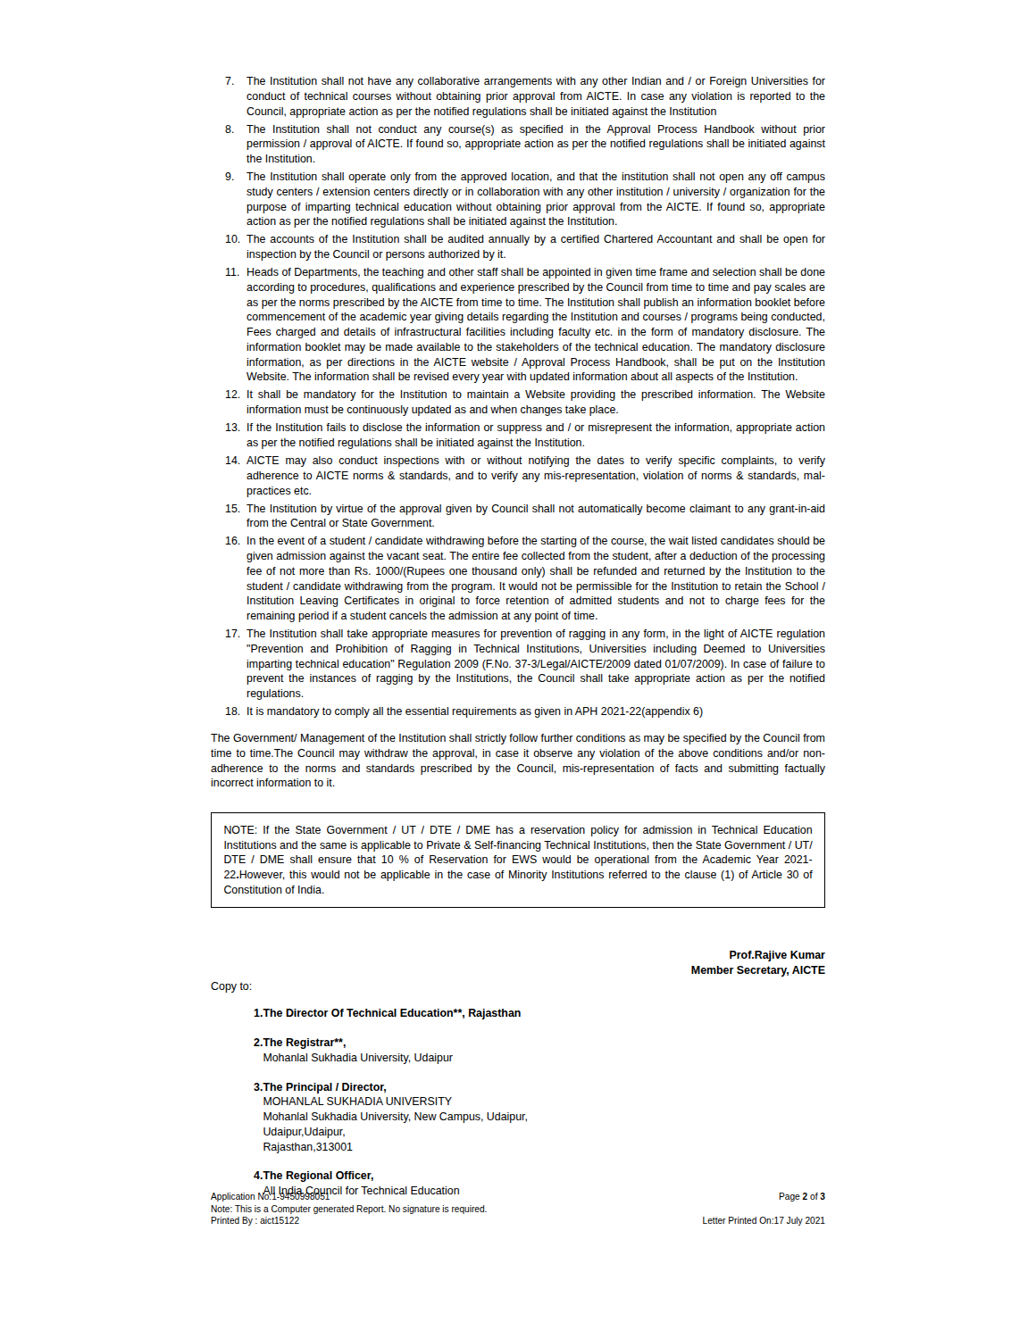7. The Institution shall not have any collaborative arrangements with any other Indian and / or Foreign Universities for conduct of technical courses without obtaining prior approval from AICTE. In case any violation is reported to the Council, appropriate action as per the notified regulations shall be initiated against the Institution
8. The Institution shall not conduct any course(s) as specified in the Approval Process Handbook without prior permission / approval of AICTE. If found so, appropriate action as per the notified regulations shall be initiated against the Institution.
9. The Institution shall operate only from the approved location, and that the institution shall not open any off campus study centers / extension centers directly or in collaboration with any other institution / university / organization for the purpose of imparting technical education without obtaining prior approval from the AICTE. If found so, appropriate action as per the notified regulations shall be initiated against the Institution.
10. The accounts of the Institution shall be audited annually by a certified Chartered Accountant and shall be open for inspection by the Council or persons authorized by it.
11. Heads of Departments, the teaching and other staff shall be appointed in given time frame and selection shall be done according to procedures, qualifications and experience prescribed by the Council from time to time and pay scales are as per the norms prescribed by the AICTE from time to time. The Institution shall publish an information booklet before commencement of the academic year giving details regarding the Institution and courses / programs being conducted, Fees charged and details of infrastructural facilities including faculty etc. in the form of mandatory disclosure. The information booklet may be made available to the stakeholders of the technical education. The mandatory disclosure information, as per directions in the AICTE website / Approval Process Handbook, shall be put on the Institution Website. The information shall be revised every year with updated information about all aspects of the Institution.
12. It shall be mandatory for the Institution to maintain a Website providing the prescribed information. The Website information must be continuously updated as and when changes take place.
13. If the Institution fails to disclose the information or suppress and / or misrepresent the information, appropriate action as per the notified regulations shall be initiated against the Institution.
14. AICTE may also conduct inspections with or without notifying the dates to verify specific complaints, to verify adherence to AICTE norms & standards, and to verify any mis-representation, violation of norms & standards, mal-practices etc.
15. The Institution by virtue of the approval given by Council shall not automatically become claimant to any grant-in-aid from the Central or State Government.
16. In the event of a student / candidate withdrawing before the starting of the course, the wait listed candidates should be given admission against the vacant seat. The entire fee collected from the student, after a deduction of the processing fee of not more than Rs. 1000/(Rupees one thousand only) shall be refunded and returned by the Institution to the student / candidate withdrawing from the program. It would not be permissible for the Institution to retain the School / Institution Leaving Certificates in original to force retention of admitted students and not to charge fees for the remaining period if a student cancels the admission at any point of time.
17. The Institution shall take appropriate measures for prevention of ragging in any form, in the light of AICTE regulation "Prevention and Prohibition of Ragging in Technical Institutions, Universities including Deemed to Universities imparting technical education" Regulation 2009 (F.No. 37-3/Legal/AICTE/2009 dated 01/07/2009). In case of failure to prevent the instances of ragging by the Institutions, the Council shall take appropriate action as per the notified regulations.
18. It is mandatory to comply all the essential requirements as given in APH 2021-22(appendix 6)
The Government/ Management of the Institution shall strictly follow further conditions as may be specified by the Council from time to time.The Council may withdraw the approval, in case it observe any violation of the above conditions and/or non- adherence to the norms and standards prescribed by the Council, mis-representation of facts and submitting factually incorrect information to it.
NOTE: If the State Government / UT / DTE / DME has a reservation policy for admission in Technical Education Institutions and the same is applicable to Private & Self-financing Technical Institutions, then the State Government / UT/ DTE / DME shall ensure that 10 % of Reservation for EWS would be operational from the Academic Year 2021-22. However, this would not be applicable in the case of Minority Institutions referred to the clause (1) of Article 30 of Constitution of India.
Prof.Rajive Kumar
Member Secretary, AICTE
Copy to:
1. The Director Of Technical Education**, Rajasthan
2. The Registrar**,
Mohanlal Sukhadia University, Udaipur
3. The Principal / Director,
MOHANLAL SUKHADIA UNIVERSITY
Mohanlal Sukhadia University, New Campus, Udaipur,
Udaipur,Udaipur,
Rajasthan,313001
4. The Regional Officer,
All India Council for Technical Education
Application No:1-9450998051
Note: This is a Computer generated Report. No signature is required.
Printed By : aict15122
Page 2 of 3
Letter Printed On:17 July 2021